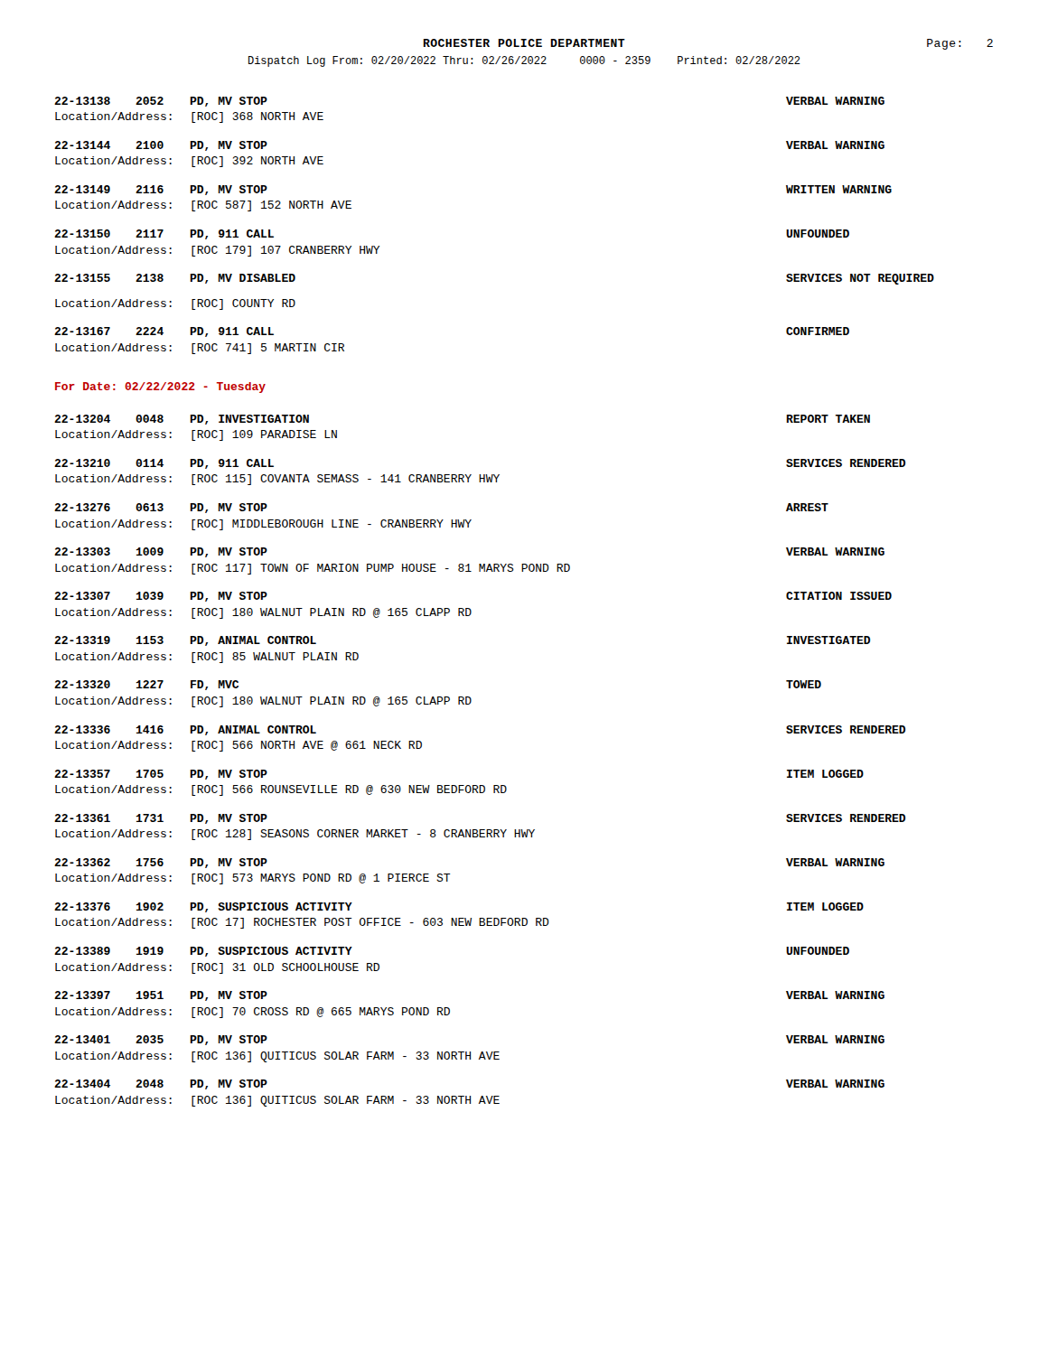ROCHESTER POLICE DEPARTMENTPage: 2
Dispatch Log From: 02/20/2022 Thru: 02/26/2022 0000 - 2359 Printed: 02/28/2022
22-131382052 PD, MV STOP VERBAL WARNING
Location/Address:[ROC] 368 NORTH AVE
22-131442100 PD, MV STOP VERBAL WARNING
Location/Address:[ROC] 392 NORTH AVE
22-131492116 PD, MV STOP WRITTEN WARNING
Location/Address:[ROC 587] 152 NORTH AVE
22-131502117 PD, 911 CALL UNFOUNDED
Location/Address:[ROC 179] 107 CRANBERRY HWY
22-131552138 PD, MV DISABLED SERVICES NOT REQUIRED
Location/Address:[ROC] COUNTY RD
22-131672224 PD, 911 CALL CONFIRMED
Location/Address:[ROC 741] 5 MARTIN CIR
For Date: 02/22/2022 - Tuesday
22-132040048 PD, INVESTIGATION REPORT TAKEN
Location/Address:[ROC] 109 PARADISE LN
22-132100114 PD, 911 CALL SERVICES RENDERED
Location/Address:[ROC 115] COVANTA SEMASS - 141 CRANBERRY HWY
22-132760613 PD, MV STOP ARREST
Location/Address:[ROC] MIDDLEBOROUGH LINE - CRANBERRY HWY
22-133031009 PD, MV STOP VERBAL WARNING
Location/Address:[ROC 117] TOWN OF MARION PUMP HOUSE - 81 MARYS POND RD
22-133071039 PD, MV STOP CITATION ISSUED
Location/Address:[ROC] 180 WALNUT PLAIN RD @ 165 CLAPP RD
22-133191153 PD, ANIMAL CONTROL INVESTIGATED
Location/Address:[ROC] 85 WALNUT PLAIN RD
22-133201227 FD, MVC TOWED
Location/Address:[ROC] 180 WALNUT PLAIN RD @ 165 CLAPP RD
22-133361416 PD, ANIMAL CONTROL SERVICES RENDERED
Location/Address:[ROC] 566 NORTH AVE @ 661 NECK RD
22-133571705 PD, MV STOP ITEM LOGGED
Location/Address:[ROC] 566 ROUNSEVILLE RD @ 630 NEW BEDFORD RD
22-133611731 PD, MV STOP SERVICES RENDERED
Location/Address:[ROC 128] SEASONS CORNER MARKET - 8 CRANBERRY HWY
22-133621756 PD, MV STOP VERBAL WARNING
Location/Address:[ROC] 573 MARYS POND RD @ 1 PIERCE ST
22-133761902 PD, SUSPICIOUS ACTIVITY ITEM LOGGED
Location/Address:[ROC 17] ROCHESTER POST OFFICE - 603 NEW BEDFORD RD
22-133891919 PD, SUSPICIOUS ACTIVITY UNFOUNDED
Location/Address:[ROC] 31 OLD SCHOOLHOUSE RD
22-133971951 PD, MV STOP VERBAL WARNING
Location/Address:[ROC] 70 CROSS RD @ 665 MARYS POND RD
22-134012035 PD, MV STOP VERBAL WARNING
Location/Address:[ROC 136] QUITICUS SOLAR FARM - 33 NORTH AVE
22-134042048 PD, MV STOP VERBAL WARNING
Location/Address:[ROC 136] QUITICUS SOLAR FARM - 33 NORTH AVE